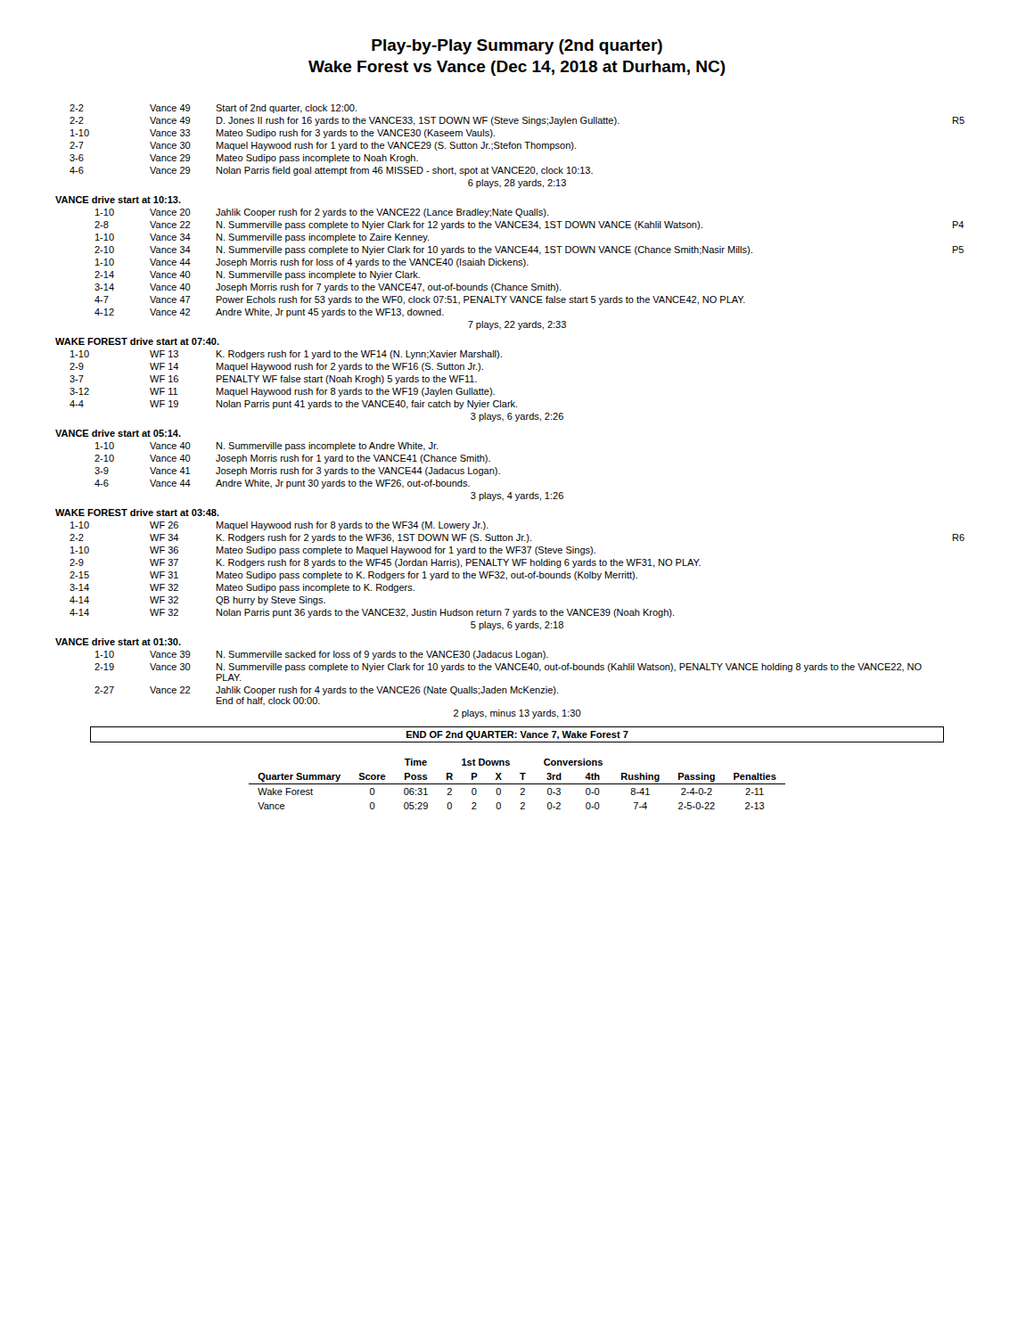Play-by-Play Summary (2nd quarter)
Wake Forest vs Vance (Dec 14, 2018 at Durham, NC)
| 2-2 | Vance 49 | Start of 2nd quarter, clock 12:00. | |
| 2-2 | Vance 49 | D. Jones II rush for 16 yards to the VANCE33, 1ST DOWN WF (Steve Sings;Jaylen Gullatte). | R5 |
| 1-10 | Vance 33 | Mateo Sudipo rush for 3 yards to the VANCE30 (Kaseem Vauls). | |
| 2-7 | Vance 30 | Maquel Haywood rush for 1 yard to the VANCE29 (S. Sutton Jr.;Stefon Thompson). | |
| 3-6 | Vance 29 | Mateo Sudipo pass incomplete to Noah Krogh. | |
| 4-6 | Vance 29 | Nolan Parris field goal attempt from 46 MISSED - short, spot at VANCE20, clock 10:13. | |
| 6 plays, 28 yards, 2:13 |
| VANCE drive start at 10:13. |
| 1-10 | Vance 20 | Jahlik Cooper rush for 2 yards to the VANCE22 (Lance Bradley;Nate Qualls). | |
| 2-8 | Vance 22 | N. Summerville pass complete to Nyier Clark for 12 yards to the VANCE34, 1ST DOWN VANCE (Kahlil Watson). | P4 |
| 1-10 | Vance 34 | N. Summerville pass incomplete to Zaire Kenney. | |
| 2-10 | Vance 34 | N. Summerville pass complete to Nyier Clark for 10 yards to the VANCE44, 1ST DOWN VANCE (Chance Smith;Nasir Mills). | P5 |
| 1-10 | Vance 44 | Joseph Morris rush for loss of 4 yards to the VANCE40 (Isaiah Dickens). | |
| 2-14 | Vance 40 | N. Summerville pass incomplete to Nyier Clark. | |
| 3-14 | Vance 40 | Joseph Morris rush for 7 yards to the VANCE47, out-of-bounds (Chance Smith). | |
| 4-7 | Vance 47 | Power Echols rush for 53 yards to the WF0, clock 07:51, PENALTY VANCE false start 5 yards to the VANCE42, NO PLAY. | |
| 4-12 | Vance 42 | Andre White, Jr punt 45 yards to the WF13, downed. | |
| 7 plays, 22 yards, 2:33 |
| WAKE FOREST drive start at 07:40. |
| 1-10 | WF 13 | K. Rodgers rush for 1 yard to the WF14 (N. Lynn;Xavier Marshall). | |
| 2-9 | WF 14 | Maquel Haywood rush for 2 yards to the WF16 (S. Sutton Jr.). | |
| 3-7 | WF 16 | PENALTY WF false start (Noah Krogh) 5 yards to the WF11. | |
| 3-12 | WF 11 | Maquel Haywood rush for 8 yards to the WF19 (Jaylen Gullatte). | |
| 4-4 | WF 19 | Nolan Parris punt 41 yards to the VANCE40, fair catch by Nyier Clark. | |
| 3 plays, 6 yards, 2:26 |
| VANCE drive start at 05:14. |
| 1-10 | Vance 40 | N. Summerville pass incomplete to Andre White, Jr. | |
| 2-10 | Vance 40 | Joseph Morris rush for 1 yard to the VANCE41 (Chance Smith). | |
| 3-9 | Vance 41 | Joseph Morris rush for 3 yards to the VANCE44 (Jadacus Logan). | |
| 4-6 | Vance 44 | Andre White, Jr punt 30 yards to the WF26, out-of-bounds. | |
| 3 plays, 4 yards, 1:26 |
| WAKE FOREST drive start at 03:48. |
| 1-10 | WF 26 | Maquel Haywood rush for 8 yards to the WF34 (M. Lowery Jr.). | |
| 2-2 | WF 34 | K. Rodgers rush for 2 yards to the WF36, 1ST DOWN WF (S. Sutton Jr.). | R6 |
| 1-10 | WF 36 | Mateo Sudipo pass complete to Maquel Haywood for 1 yard to the WF37 (Steve Sings). | |
| 2-9 | WF 37 | K. Rodgers rush for 8 yards to the WF45 (Jordan Harris), PENALTY WF holding 6 yards to the WF31, NO PLAY. | |
| 2-15 | WF 31 | Mateo Sudipo pass complete to K. Rodgers for 1 yard to the WF32, out-of-bounds (Kolby Merritt). | |
| 3-14 | WF 32 | Mateo Sudipo pass incomplete to K. Rodgers. | |
| 4-14 | WF 32 | QB hurry by Steve Sings. | |
| 4-14 | WF 32 | Nolan Parris punt 36 yards to the VANCE32, Justin Hudson return 7 yards to the VANCE39 (Noah Krogh). | |
| 5 plays, 6 yards, 2:18 |
| VANCE drive start at 01:30. |
| 1-10 | Vance 39 | N. Summerville sacked for loss of 9 yards to the VANCE30 (Jadacus Logan). | |
| 2-19 | Vance 30 | N. Summerville pass complete to Nyier Clark for 10 yards to the VANCE40, out-of-bounds (Kahlil Watson), PENALTY VANCE holding 8 yards to the VANCE22, NO PLAY. | |
| 2-27 | Vance 22 | Jahlik Cooper rush for 4 yards to the VANCE26 (Nate Qualls;Jaden McKenzie). End of half, clock 00:00. | |
| 2 plays, minus 13 yards, 1:30 |
END OF 2nd QUARTER: Vance 7, Wake Forest 7
| | | Time | 1st Downs | Conversions | | | |
| --- | --- | --- | --- | --- | --- | --- | --- |
| Quarter Summary | Score | Poss | R | P | X | T | 3rd | 4th | Rushing | Passing | Penalties |
| Wake Forest | 0 | 06:31 | 2 | 0 | 0 | 2 | 0-3 | 0-0 | 8-41 | 2-4-0-2 | 2-11 |
| Vance | 0 | 05:29 | 0 | 2 | 0 | 2 | 0-2 | 0-0 | 7-4 | 2-5-0-22 | 2-13 |